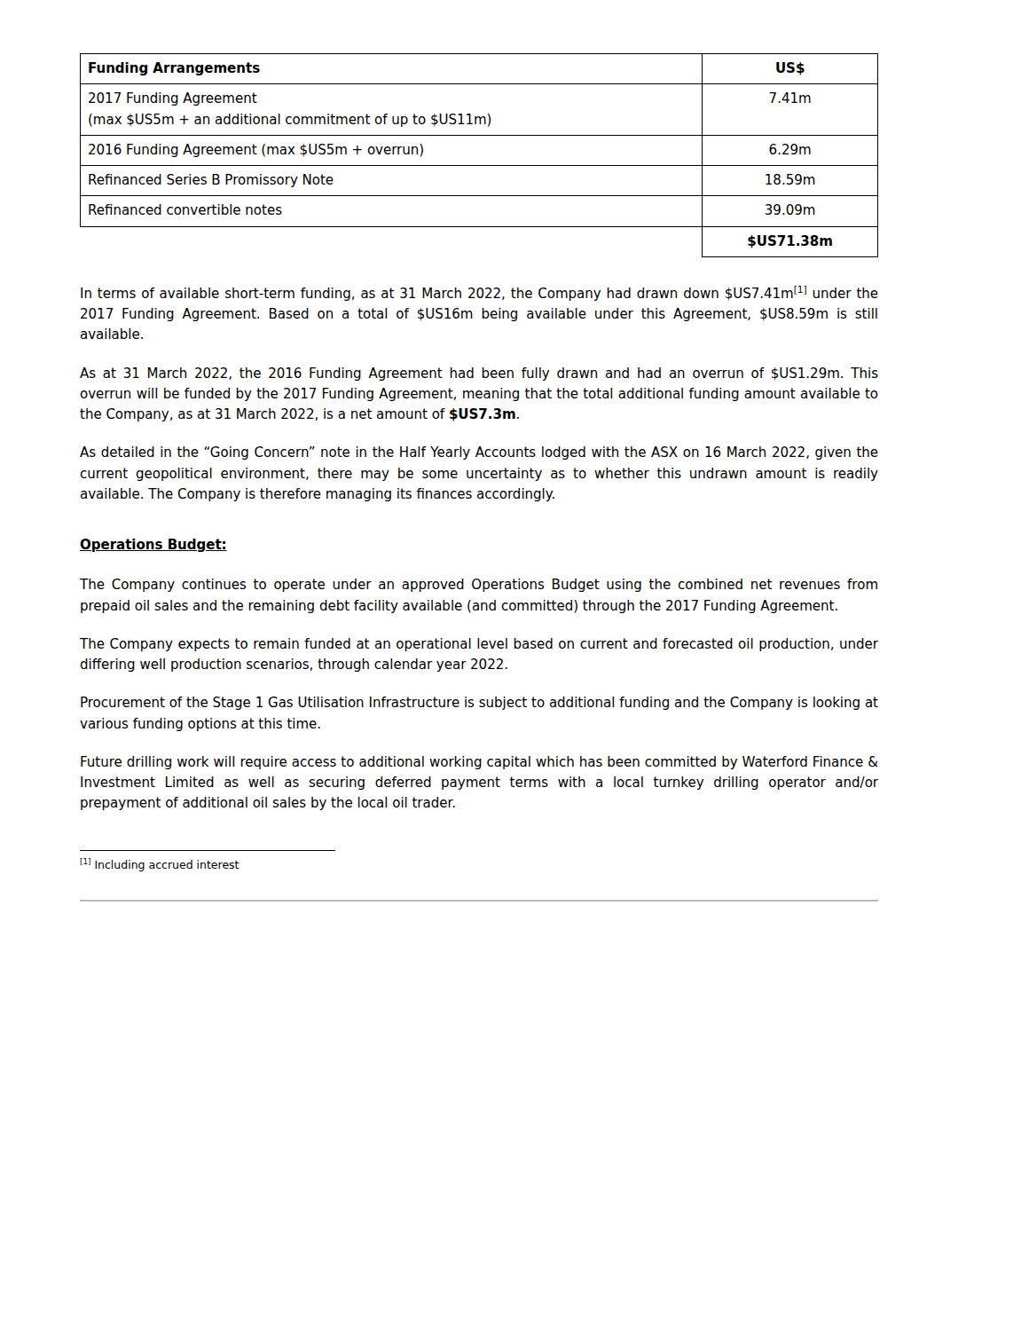| Funding Arrangements | US$ |
| 2017 Funding Agreement (max $US5m + an additional commitment of up to $US11m) | 7.41m |
| 2016 Funding Agreement (max $US5m + overrun) | 6.29m |
| Refinanced Series B Promissory Note | 18.59m |
| Refinanced convertible notes | 39.09m |
| | $US71.38m |
In terms of available short-term funding, as at 31 March 2022, the Company had drawn down $US7.41m[1] under the 2017 Funding Agreement. Based on a total of $US16m being available under this Agreement, $US8.59m is still available.
As at 31 March 2022, the 2016 Funding Agreement had been fully drawn and had an overrun of $US1.29m. This overrun will be funded by the 2017 Funding Agreement, meaning that the total additional funding amount available to the Company, as at 31 March 2022, is a net amount of $US7.3m.
As detailed in the “Going Concern” note in the Half Yearly Accounts lodged with the ASX on 16 March 2022, given the current geopolitical environment, there may be some uncertainty as to whether this undrawn amount is readily available. The Company is therefore managing its finances accordingly.
Operations Budget:
The Company continues to operate under an approved Operations Budget using the combined net revenues from prepaid oil sales and the remaining debt facility available (and committed) through the 2017 Funding Agreement.
The Company expects to remain funded at an operational level based on current and forecasted oil production, under differing well production scenarios, through calendar year 2022.
Procurement of the Stage 1 Gas Utilisation Infrastructure is subject to additional funding and the Company is looking at various funding options at this time.
Future drilling work will require access to additional working capital which has been committed by Waterford Finance & Investment Limited as well as securing deferred payment terms with a local turnkey drilling operator and/or prepayment of additional oil sales by the local oil trader.
[1] Including accrued interest